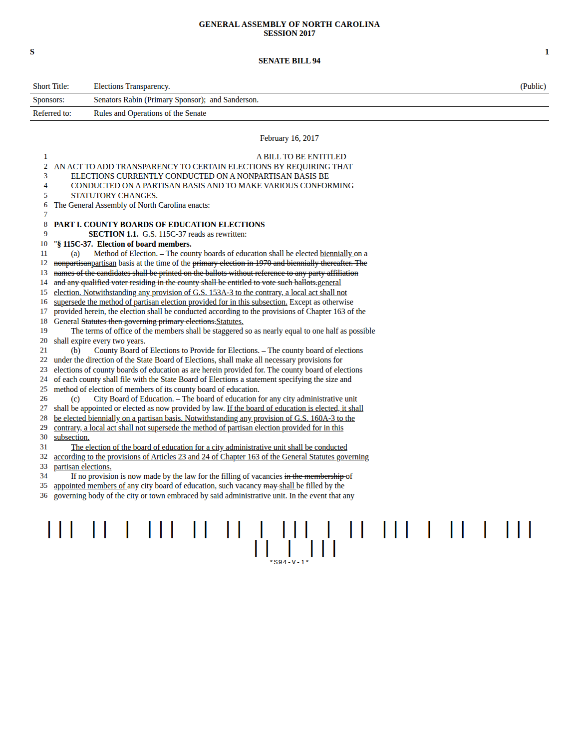GENERAL ASSEMBLY OF NORTH CAROLINA
SESSION 2017
S 1
SENATE BILL 94
| Short Title: | Elections Transparency. | (Public) |
| Sponsors: | Senators Rabin (Primary Sponsor); and Sanderson. |
| Referred to: | Rules and Operations of the Senate |
February 16, 2017
| 1 | A BILL TO BE ENTITLED |
| 2 | AN ACT TO ADD TRANSPARENCY TO CERTAIN ELECTIONS BY REQUIRING THAT |
| 3 | ELECTIONS CURRENTLY CONDUCTED ON A NONPARTISAN BASIS BE |
| 4 | CONDUCTED ON A PARTISAN BASIS AND TO MAKE VARIOUS CONFORMING |
| 5 | STATUTORY CHANGES. |
| 6 | The General Assembly of North Carolina enacts: |
| 7 | |
| 8 | PART I. COUNTY BOARDS OF EDUCATION ELECTIONS |
| 9 | SECTION 1.1. G.S. 115C-37 reads as rewritten: |
| 10 | " § 115C-37. Election of board members. |
| 11 | (a) Method of Election. – The county boards of education shall be elected biennially on a |
| 12 | nonpartisan partisan basis at the time of the primary election in 1970 and biennially thereafter. The |
| 13 | names of the candidates shall be printed on the ballots without reference to any party affiliation |
| 14 | and any qualified voter residing in the county shall be entitled to vote such ballots. general |
| 15 | election. Notwithstanding any provision of G.S. 153A-3 to the contrary, a local act shall not |
| 16 | supersede the method of partisan election provided for in this subsection. Except as otherwise |
| 17 | provided herein, the election shall be conducted according to the provisions of Chapter 163 of the |
| 18 | General Statutes then governing primary elections. Statutes. |
| 19 | The terms of office of the members shall be staggered so as nearly equal to one half as possible |
| 20 | shall expire every two years. |
| 21 | (b) County Board of Elections to Provide for Elections. – The county board of elections |
| 22 | under the direction of the State Board of Elections, shall make all necessary provisions for |
| 23 | elections of county boards of education as are herein provided for. The county board of elections |
| 24 | of each county shall file with the State Board of Elections a statement specifying the size and |
| 25 | method of election of members of its county board of education. |
| 26 | (c) City Board of Education. – The board of education for any city administrative unit |
| 27 | shall be appointed or elected as now provided by law. If the board of education is elected, it shall |
| 28 | be elected biennially on a partisan basis. Notwithstanding any provision of G.S. 160A-3 to the |
| 29 | contrary, a local act shall not supersede the method of partisan election provided for in this |
| 30 | subsection. |
| 31 | The election of the board of education for a city administrative unit shall be conducted |
| 32 | according to the provisions of Articles 23 and 24 of Chapter 163 of the General Statutes governing |
| 33 | partisan elections. |
| 34 | If no provision is now made by the law for the filling of vacancies in the membership of |
| 35 | appointed members of any city board of education, such vacancy may shall be filled by the |
| 36 | governing body of the city or town embraced by said administrative unit. In the event that any |
||| || | ||| || || | ||| | || ||| | || | ||| || | |||
*S94-V-1*